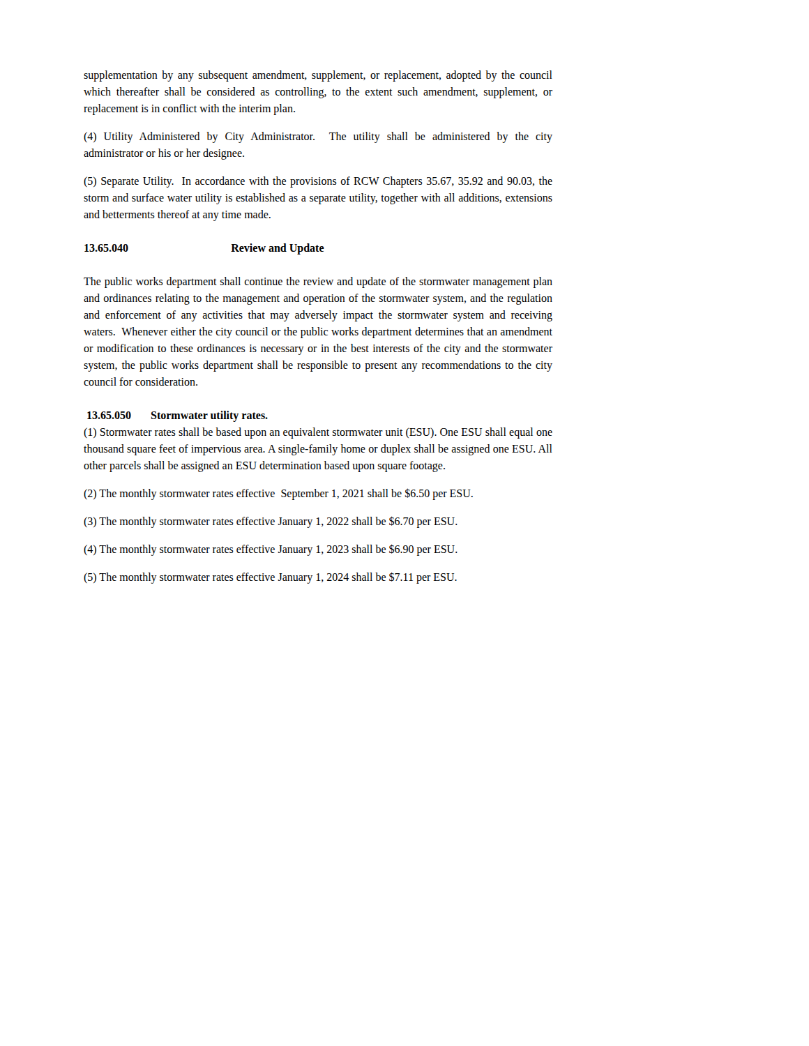supplementation by any subsequent amendment, supplement, or replacement, adopted by the council which thereafter shall be considered as controlling, to the extent such amendment, supplement, or replacement is in conflict with the interim plan.
(4) Utility Administered by City Administrator. The utility shall be administered by the city administrator or his or her designee.
(5) Separate Utility. In accordance with the provisions of RCW Chapters 35.67, 35.92 and 90.03, the storm and surface water utility is established as a separate utility, together with all additions, extensions and betterments thereof at any time made.
13.65.040 Review and Update
The public works department shall continue the review and update of the stormwater management plan and ordinances relating to the management and operation of the stormwater system, and the regulation and enforcement of any activities that may adversely impact the stormwater system and receiving waters. Whenever either the city council or the public works department determines that an amendment or modification to these ordinances is necessary or in the best interests of the city and the stormwater system, the public works department shall be responsible to present any recommendations to the city council for consideration.
13.65.050 Stormwater utility rates.
(1) Stormwater rates shall be based upon an equivalent stormwater unit (ESU). One ESU shall equal one thousand square feet of impervious area. A single-family home or duplex shall be assigned one ESU. All other parcels shall be assigned an ESU determination based upon square footage.
(2) The monthly stormwater rates effective September 1, 2021 shall be $6.50 per ESU.
(3) The monthly stormwater rates effective January 1, 2022 shall be $6.70 per ESU.
(4) The monthly stormwater rates effective January 1, 2023 shall be $6.90 per ESU.
(5) The monthly stormwater rates effective January 1, 2024 shall be $7.11 per ESU.